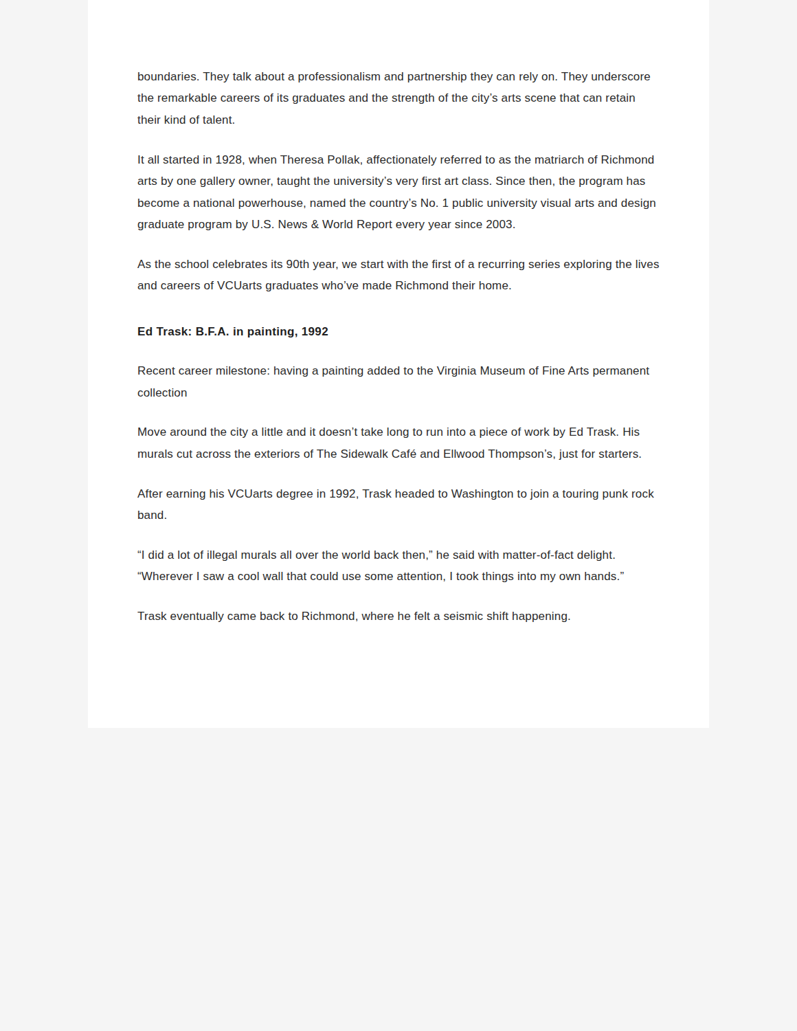boundaries. They talk about a professionalism and partnership they can rely on. They underscore the remarkable careers of its graduates and the strength of the city’s arts scene that can retain their kind of talent.
It all started in 1928, when Theresa Pollak, affectionately referred to as the matriarch of Richmond arts by one gallery owner, taught the university’s very first art class. Since then, the program has become a national powerhouse, named the country’s No. 1 public university visual arts and design graduate program by U.S. News & World Report every year since 2003.
As the school celebrates its 90th year, we start with the first of a recurring series exploring the lives and careers of VCUarts graduates who’ve made Richmond their home.
Ed Trask: B.F.A. in painting, 1992
Recent career milestone: having a painting added to the Virginia Museum of Fine Arts permanent collection
Move around the city a little and it doesn’t take long to run into a piece of work by Ed Trask. His murals cut across the exteriors of The Sidewalk Café and Ellwood Thompson’s, just for starters.
After earning his VCUarts degree in 1992, Trask headed to Washington to join a touring punk rock band.
“I did a lot of illegal murals all over the world back then,” he said with matter-of-fact delight. “Wherever I saw a cool wall that could use some attention, I took things into my own hands.”
Trask eventually came back to Richmond, where he felt a seismic shift happening.